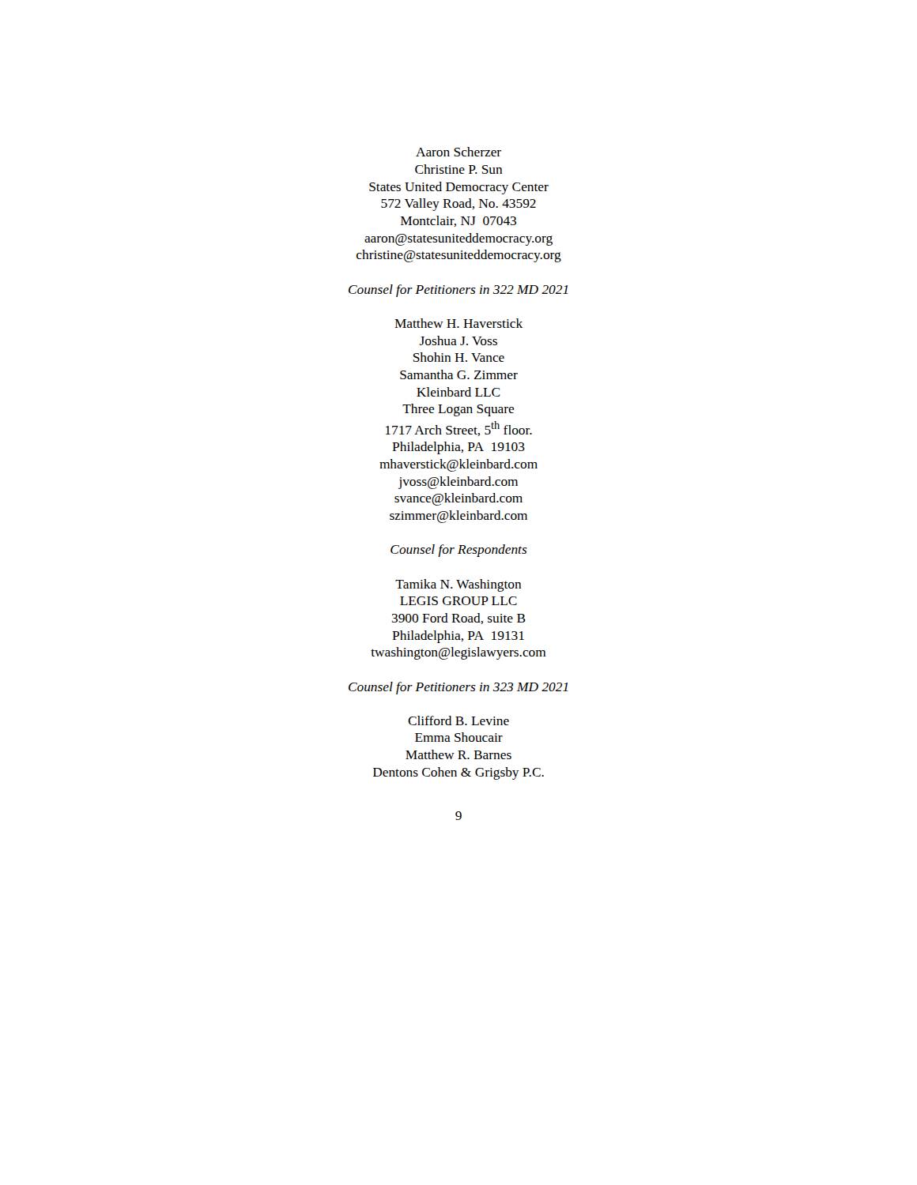Aaron Scherzer
Christine P. Sun
States United Democracy Center
572 Valley Road, No. 43592
Montclair, NJ 07043
aaron@statesuniteddemocracy.org
christine@statesuniteddemocracy.org
Counsel for Petitioners in 322 MD 2021
Matthew H. Haverstick
Joshua J. Voss
Shohin H. Vance
Samantha G. Zimmer
Kleinbard LLC
Three Logan Square
1717 Arch Street, 5th floor.
Philadelphia, PA 19103
mhaverstick@kleinbard.com
jvoss@kleinbard.com
svance@kleinbard.com
szimmer@kleinbard.com
Counsel for Respondents
Tamika N. Washington
LEGIS GROUP LLC
3900 Ford Road, suite B
Philadelphia, PA 19131
twashington@legislawyers.com
Counsel for Petitioners in 323 MD 2021
Clifford B. Levine
Emma Shoucair
Matthew R. Barnes
Dentons Cohen & Grigsby P.C.
9